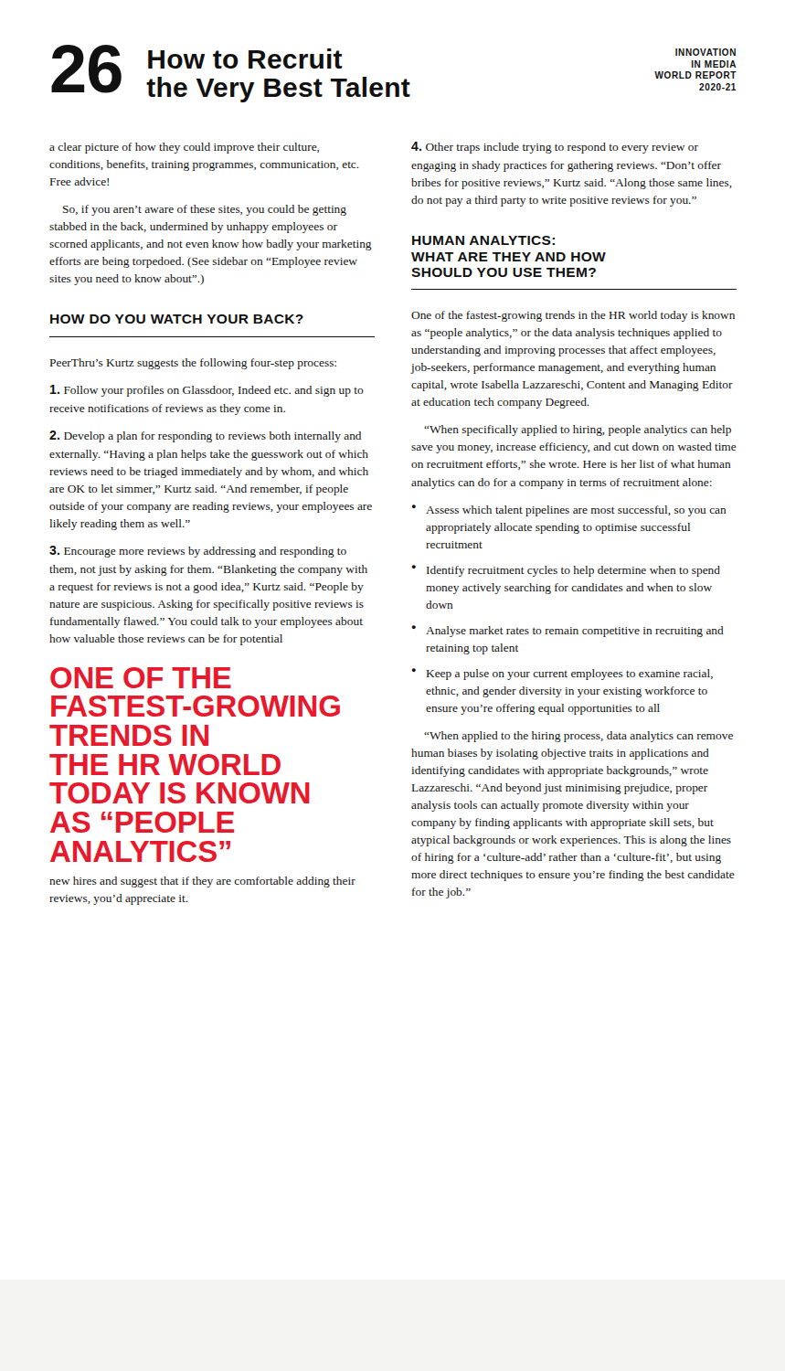26
How to Recruit the Very Best Talent
INNOVATION
IN MEDIA
WORLD REPORT
2020-21
a clear picture of how they could improve their culture, conditions, benefits, training programmes, communication, etc. Free advice!
So, if you aren’t aware of these sites, you could be getting stabbed in the back, undermined by unhappy employees or scorned applicants, and not even know how badly your marketing efforts are being torpedoed. (See sidebar on “Employee review sites you need to know about”.)
How do you watch your back?
PeerThru’s Kurtz suggests the following four-step process:
1. Follow your profiles on Glassdoor, Indeed etc. and sign up to receive notifications of reviews as they come in.
2. Develop a plan for responding to reviews both internally and externally. “Having a plan helps take the guesswork out of which reviews need to be triaged immediately and by whom, and which are OK to let simmer,” Kurtz said. “And remember, if people outside of your company are reading reviews, your employees are likely reading them as well.”
3. Encourage more reviews by addressing and responding to them, not just by asking for them. “Blanketing the company with a request for reviews is not a good idea,” Kurtz said. “People by nature are suspicious. Asking for specifically positive reviews is fundamentally flawed.” You could talk to your employees about how valuable those reviews can be for potential
One of the fastest-growing trends in the HR world today is known as “people analytics”
new hires and suggest that if they are comfortable adding their reviews, you’d appreciate it.
4. Other traps include trying to respond to every review or engaging in shady practices for gathering reviews. “Don’t offer bribes for positive reviews,” Kurtz said. “Along those same lines, do not pay a third party to write positive reviews for you.”
Human analytics:
What are they and how
should you use them?
One of the fastest-growing trends in the HR world today is known as “people analytics,” or the data analysis techniques applied to understanding and improving processes that affect employees, job-seekers, performance management, and everything human capital, wrote Isabella Lazzareschi, Content and Managing Editor at education tech company Degreed.
“When specifically applied to hiring, people analytics can help save you money, increase efficiency, and cut down on wasted time on recruitment efforts,” she wrote. Here is her list of what human analytics can do for a company in terms of recruitment alone:
Assess which talent pipelines are most successful, so you can appropriately allocate spending to optimise successful recruitment
Identify recruitment cycles to help determine when to spend money actively searching for candidates and when to slow down
Analyse market rates to remain competitive in recruiting and retaining top talent
Keep a pulse on your current employees to examine racial, ethnic, and gender diversity in your existing workforce to ensure you’re offering equal opportunities to all
“When applied to the hiring process, data analytics can remove human biases by isolating objective traits in applications and identifying candidates with appropriate backgrounds,” wrote Lazzareschi. “And beyond just minimising prejudice, proper analysis tools can actually promote diversity within your company by finding applicants with appropriate skill sets, but atypical backgrounds or work experiences. This is along the lines of hiring for a ‘culture-add’ rather than a ‘culture-fit’, but using more direct techniques to ensure you’re finding the best candidate for the job.”